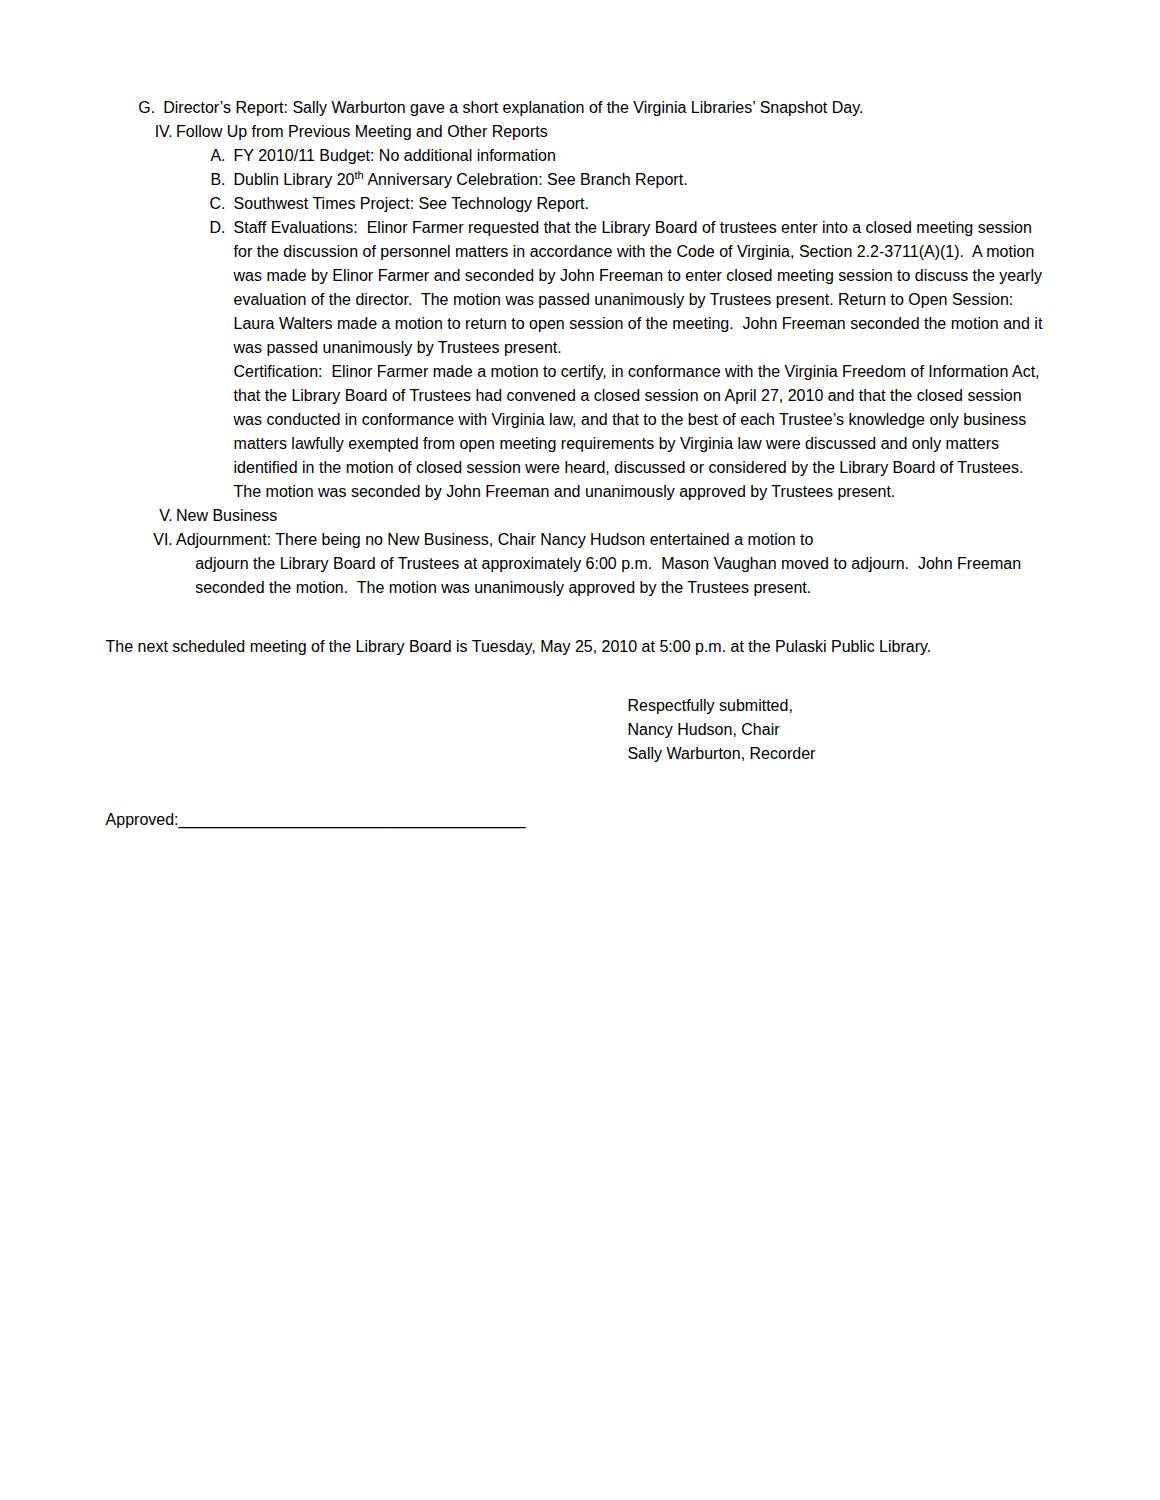Director’s Report: Sally Warburton gave a short explanation of the Virginia Libraries’ Snapshot Day.
Follow Up from Previous Meeting and Other Reports
FY 2010/11 Budget: No additional information
Dublin Library 20th Anniversary Celebration: See Branch Report.
Southwest Times Project: See Technology Report.
Staff Evaluations: Elinor Farmer requested that the Library Board of trustees enter into a closed meeting session for the discussion of personnel matters in accordance with the Code of Virginia, Section 2.2-3711(A)(1). A motion was made by Elinor Farmer and seconded by John Freeman to enter closed meeting session to discuss the yearly evaluation of the director. The motion was passed unanimously by Trustees present. Return to Open Session: Laura Walters made a motion to return to open session of the meeting. John Freeman seconded the motion and it was passed unanimously by Trustees present.
Certification: Elinor Farmer made a motion to certify, in conformance with the Virginia Freedom of Information Act, that the Library Board of Trustees had convened a closed session on April 27, 2010 and that the closed session was conducted in conformance with Virginia law, and that to the best of each Trustee’s knowledge only business matters lawfully exempted from open meeting requirements by Virginia law were discussed and only matters identified in the motion of closed session were heard, discussed or considered by the Library Board of Trustees. The motion was seconded by John Freeman and unanimously approved by Trustees present.
New Business
Adjournment: There being no New Business, Chair Nancy Hudson entertained a motion to adjourn the Library Board of Trustees at approximately 6:00 p.m. Mason Vaughan moved to adjourn. John Freeman seconded the motion. The motion was unanimously approved by the Trustees present.
The next scheduled meeting of the Library Board is Tuesday, May 25, 2010 at 5:00 p.m. at the Pulaski Public Library.
Respectfully submitted,
Nancy Hudson, Chair
Sally Warburton, Recorder
Approved:_______________________________________